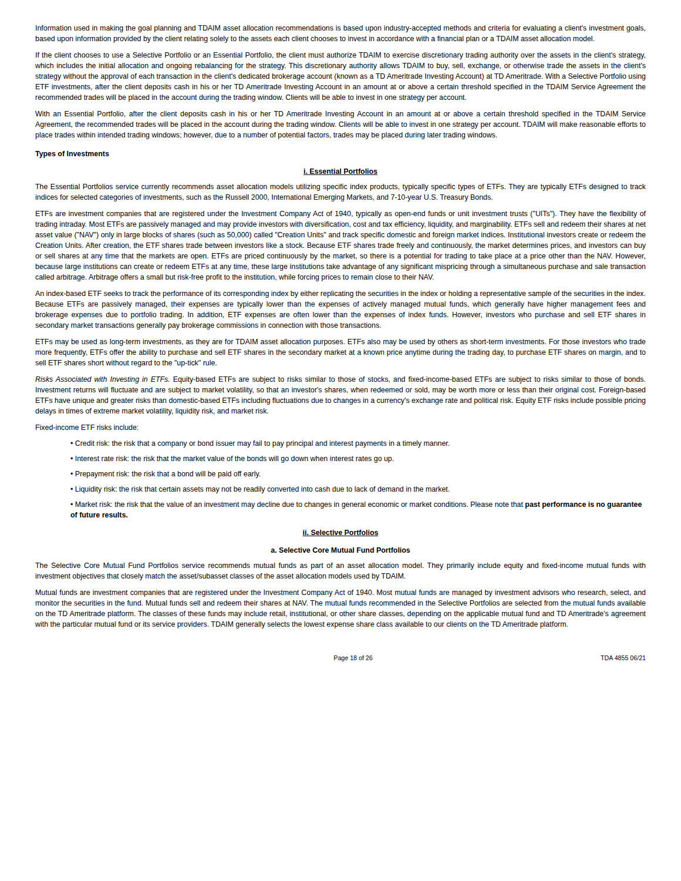Information used in making the goal planning and TDAIM asset allocation recommendations is based upon industry-accepted methods and criteria for evaluating a client's investment goals, based upon information provided by the client relating solely to the assets each client chooses to invest in accordance with a financial plan or a TDAIM asset allocation model.
If the client chooses to use a Selective Portfolio or an Essential Portfolio, the client must authorize TDAIM to exercise discretionary trading authority over the assets in the client's strategy, which includes the initial allocation and ongoing rebalancing for the strategy. This discretionary authority allows TDAIM to buy, sell, exchange, or otherwise trade the assets in the client's strategy without the approval of each transaction in the client's dedicated brokerage account (known as a TD Ameritrade Investing Account) at TD Ameritrade. With a Selective Portfolio using ETF investments, after the client deposits cash in his or her TD Ameritrade Investing Account in an amount at or above a certain threshold specified in the TDAIM Service Agreement the recommended trades will be placed in the account during the trading window. Clients will be able to invest in one strategy per account.
With an Essential Portfolio, after the client deposits cash in his or her TD Ameritrade Investing Account in an amount at or above a certain threshold specified in the TDAIM Service Agreement, the recommended trades will be placed in the account during the trading window. Clients will be able to invest in one strategy per account. TDAIM will make reasonable efforts to place trades within intended trading windows; however, due to a number of potential factors, trades may be placed during later trading windows.
Types of Investments
i. Essential Portfolios
The Essential Portfolios service currently recommends asset allocation models utilizing specific index products, typically specific types of ETFs. They are typically ETFs designed to track indices for selected categories of investments, such as the Russell 2000, International Emerging Markets, and 7-10-year U.S. Treasury Bonds.
ETFs are investment companies that are registered under the Investment Company Act of 1940, typically as open-end funds or unit investment trusts ("UITs"). They have the flexibility of trading intraday. Most ETFs are passively managed and may provide investors with diversification, cost and tax efficiency, liquidity, and marginability. ETFs sell and redeem their shares at net asset value ("NAV") only in large blocks of shares (such as 50,000) called "Creation Units" and track specific domestic and foreign market indices. Institutional investors create or redeem the Creation Units. After creation, the ETF shares trade between investors like a stock. Because ETF shares trade freely and continuously, the market determines prices, and investors can buy or sell shares at any time that the markets are open. ETFs are priced continuously by the market, so there is a potential for trading to take place at a price other than the NAV. However, because large institutions can create or redeem ETFs at any time, these large institutions take advantage of any significant mispricing through a simultaneous purchase and sale transaction called arbitrage. Arbitrage offers a small but risk-free profit to the institution, while forcing prices to remain close to their NAV.
An index-based ETF seeks to track the performance of its corresponding index by either replicating the securities in the index or holding a representative sample of the securities in the index. Because ETFs are passively managed, their expenses are typically lower than the expenses of actively managed mutual funds, which generally have higher management fees and brokerage expenses due to portfolio trading. In addition, ETF expenses are often lower than the expenses of index funds. However, investors who purchase and sell ETF shares in secondary market transactions generally pay brokerage commissions in connection with those transactions.
ETFs may be used as long-term investments, as they are for TDAIM asset allocation purposes. ETFs also may be used by others as short-term investments. For those investors who trade more frequently, ETFs offer the ability to purchase and sell ETF shares in the secondary market at a known price anytime during the trading day, to purchase ETF shares on margin, and to sell ETF shares short without regard to the "up-tick" rule.
Risks Associated with Investing in ETFs. Equity-based ETFs are subject to risks similar to those of stocks, and fixed-income-based ETFs are subject to risks similar to those of bonds. Investment returns will fluctuate and are subject to market volatility, so that an investor's shares, when redeemed or sold, may be worth more or less than their original cost. Foreign-based ETFs have unique and greater risks than domestic-based ETFs including fluctuations due to changes in a currency's exchange rate and political risk. Equity ETF risks include possible pricing delays in times of extreme market volatility, liquidity risk, and market risk.
Fixed-income ETF risks include:
Credit risk: the risk that a company or bond issuer may fail to pay principal and interest payments in a timely manner.
Interest rate risk: the risk that the market value of the bonds will go down when interest rates go up.
Prepayment risk: the risk that a bond will be paid off early.
Liquidity risk: the risk that certain assets may not be readily converted into cash due to lack of demand in the market.
Market risk: the risk that the value of an investment may decline due to changes in general economic or market conditions. Please note that past performance is no guarantee of future results.
ii. Selective Portfolios
a. Selective Core Mutual Fund Portfolios
The Selective Core Mutual Fund Portfolios service recommends mutual funds as part of an asset allocation model. They primarily include equity and fixed-income mutual funds with investment objectives that closely match the asset/subasset classes of the asset allocation models used by TDAIM.
Mutual funds are investment companies that are registered under the Investment Company Act of 1940. Most mutual funds are managed by investment advisors who research, select, and monitor the securities in the fund. Mutual funds sell and redeem their shares at NAV. The mutual funds recommended in the Selective Portfolios are selected from the mutual funds available on the TD Ameritrade platform. The classes of these funds may include retail, institutional, or other share classes, depending on the applicable mutual fund and TD Ameritrade's agreement with the particular mutual fund or its service providers. TDAIM generally selects the lowest expense share class available to our clients on the TD Ameritrade platform.
Page 18 of 26
TDA 4855 06/21